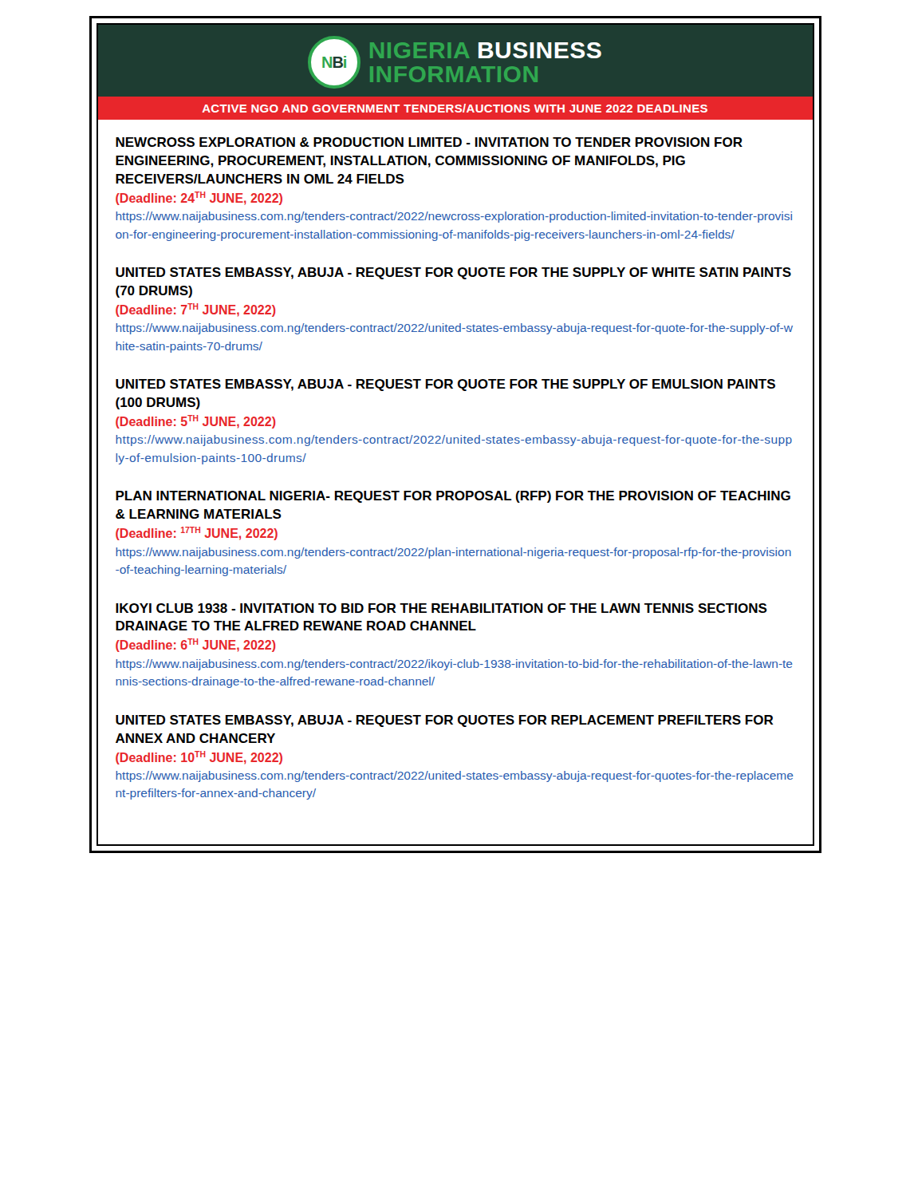NBi
NIGERIA BUSINESS
INFORMATION
Active NGO and Government Tenders/Auctions with June 2022 Deadlines
Newcross Exploration & Production Limited - Invitation to Tender Provision for Engineering, Procurement, Installation, Commissioning of Manifolds, Pig Receivers/Launchers in OML 24 Fields
(Deadline: 24TH JUNE, 2022)
https://www.naijabusiness.com.ng/tenders-contract/2022/newcross-exploration-production-limited-invitation-to-tender-provision-for-engineering-procurement-installation-commissioning-of-manifolds-pig-receivers-launchers-in-oml-24-fields/
United States Embassy, Abuja - Request for Quote for the Supply of White Satin Paints (70 Drums)
(Deadline: 7TH JUNE, 2022)
https://www.naijabusiness.com.ng/tenders-contract/2022/united-states-embassy-abuja-request-for-quote-for-the-supply-of-white-satin-paints-70-drums/
United States Embassy, Abuja - Request for Quote for the Supply of Emulsion Paints (100 Drums)
(Deadline: 5TH JUNE, 2022)
https://www.naijabusiness.com.ng/tenders-contract/2022/united-states-embassy-abuja-request-for-quote-for-the-supply-of-emulsion-paints-100-drums/
Plan International Nigeria- Request for Proposal (RFP) for the Provision of Teaching & Learning Materials
(Deadline: 17TH JUNE, 2022)
https://www.naijabusiness.com.ng/tenders-contract/2022/plan-international-nigeria-request-for-proposal-rfp-for-the-provision-of-teaching-learning-materials/
Ikoyi Club 1938 - Invitation to Bid for the Rehabilitation of the Lawn Tennis Sections Drainage to the Alfred Rewane Road Channel
(Deadline: 6TH JUNE, 2022)
https://www.naijabusiness.com.ng/tenders-contract/2022/ikoyi-club-1938-invitation-to-bid-for-the-rehabilitation-of-the-lawn-tennis-sections-drainage-to-the-alfred-rewane-road-channel/
United States Embassy, Abuja - Request for Quotes for Replacement Prefilters for Annex and Chancery
(Deadline: 10TH JUNE, 2022)
https://www.naijabusiness.com.ng/tenders-contract/2022/united-states-embassy-abuja-request-for-quotes-for-the-replacement-prefilters-for-annex-and-chancery/